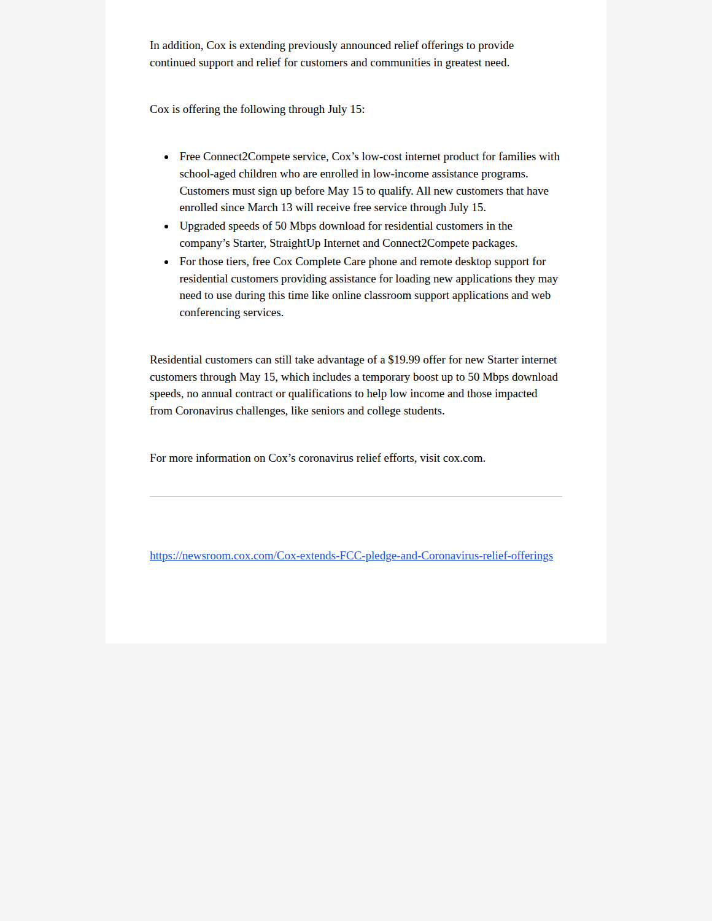In addition, Cox is extending previously announced relief offerings to provide continued support and relief for customers and communities in greatest need.
Cox is offering the following through July 15:
Free Connect2Compete service, Cox’s low-cost internet product for families with school-aged children who are enrolled in low-income assistance programs. Customers must sign up before May 15 to qualify. All new customers that have enrolled since March 13 will receive free service through July 15.
Upgraded speeds of 50 Mbps download for residential customers in the company’s Starter, StraightUp Internet and Connect2Compete packages.
For those tiers, free Cox Complete Care phone and remote desktop support for residential customers providing assistance for loading new applications they may need to use during this time like online classroom support applications and web conferencing services.
Residential customers can still take advantage of a $19.99 offer for new Starter internet customers through May 15, which includes a temporary boost up to 50 Mbps download speeds, no annual contract or qualifications to help low income and those impacted from Coronavirus challenges, like seniors and college students.
For more information on Cox’s coronavirus relief efforts, visit cox.com.
https://newsroom.cox.com/Cox-extends-FCC-pledge-and-Coronavirus-relief-offerings